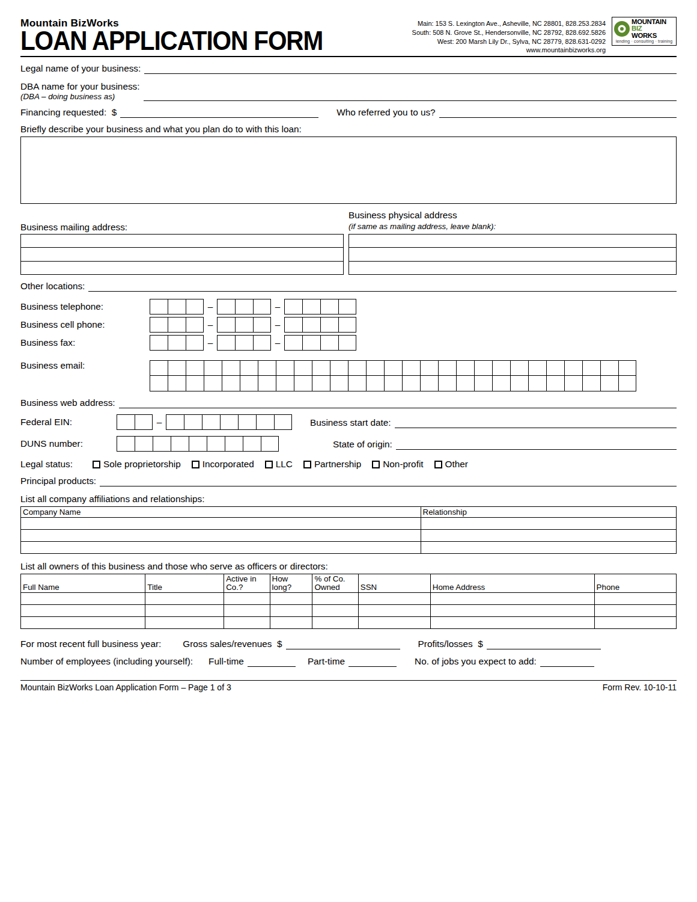Mountain BizWorks
LOAN APPLICATION FORM
Main: 153 S. Lexington Ave., Asheville, NC 28801, 828.253.2834
South: 508 N. Grove St., Hendersonville, NC 28792, 828.692.5826
West: 200 Marsh Lily Dr., Sylva, NC 28779, 828.631-0292
www.mountainbizworks.org
MOUNTAIN
BIZ
WORKS
lending · consulting · training
Legal name of your business:
DBA name for your business:
(DBA – doing business as)
Financing requested: $
Who referred you to us?
Briefly describe your business and what you plan do to with this loan:
Business mailing address:
Business physical address
(if same as mailing address, leave blank):
Other locations:
Business telephone:
–
–
Business cell phone:
–
–
Business fax:
–
–
Business email:
Business web address:
Federal EIN:
–
Business start date:
DUNS number:
State of origin:
Legal status:
Sole proprietorship Incorporated LLC Partnership Non-profit Other
Principal products:
List all company affiliations and relationships:
| Company Name | Relationship |
| --- | --- |
List all owners of this business and those who serve as officers or directors:
| Full Name | Title | Active in Co.? | How long? | % of Co. Owned | SSN | Home Address | Phone |
| --- | --- | --- | --- | --- | --- | --- | --- |
For most recent full business year:
Gross sales/revenues $
Profits/losses $
Number of employees (including yourself):
Full-time
Part-time
No. of jobs you expect to add:
Mountain BizWorks Loan Application Form – Page 1 of 3
Form Rev. 10-10-11